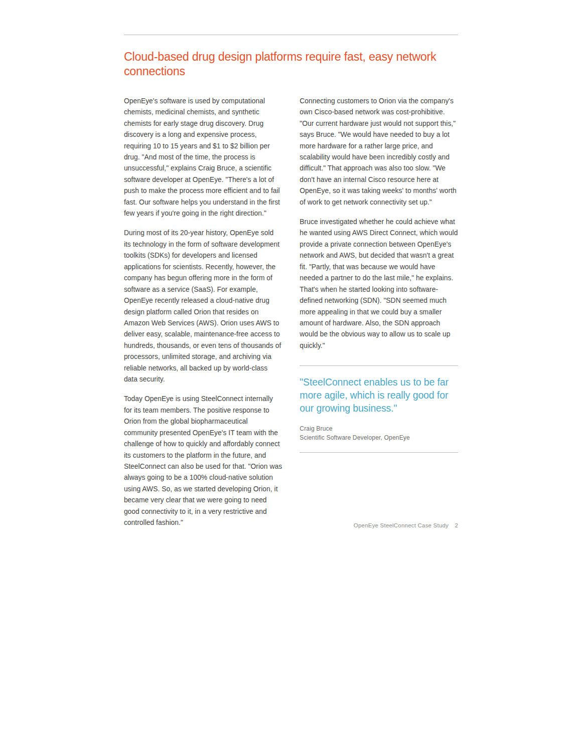Cloud-based drug design platforms require fast, easy network connections
OpenEye's software is used by computational chemists, medicinal chemists, and synthetic chemists for early stage drug discovery. Drug discovery is a long and expensive process, requiring 10 to 15 years and $1 to $2 billion per drug. "And most of the time, the process is unsuccessful," explains Craig Bruce, a scientific software developer at OpenEye. "There's a lot of push to make the process more efficient and to fail fast. Our software helps you understand in the first few years if you're going in the right direction."
During most of its 20-year history, OpenEye sold its technology in the form of software development toolkits (SDKs) for developers and licensed applications for scientists. Recently, however, the company has begun offering more in the form of software as a service (SaaS). For example, OpenEye recently released a cloud-native drug design platform called Orion that resides on Amazon Web Services (AWS). Orion uses AWS to deliver easy, scalable, maintenance-free access to hundreds, thousands, or even tens of thousands of processors, unlimited storage, and archiving via reliable networks, all backed up by world-class data security.
Today OpenEye is using SteelConnect internally for its team members. The positive response to Orion from the global biopharmaceutical community presented OpenEye's IT team with the challenge of how to quickly and affordably connect its customers to the platform in the future, and SteelConnect can also be used for that. "Orion was always going to be a 100% cloud-native solution using AWS. So, as we started developing Orion, it became very clear that we were going to need good connectivity to it, in a very restrictive and controlled fashion."
Connecting customers to Orion via the company's own Cisco-based network was cost-prohibitive. "Our current hardware just would not support this," says Bruce. "We would have needed to buy a lot more hardware for a rather large price, and scalability would have been incredibly costly and difficult." That approach was also too slow. "We don't have an internal Cisco resource here at OpenEye, so it was taking weeks' to months' worth of work to get network connectivity set up."
Bruce investigated whether he could achieve what he wanted using AWS Direct Connect, which would provide a private connection between OpenEye's network and AWS, but decided that wasn't a great fit. "Partly, that was because we would have needed a partner to do the last mile," he explains. That's when he started looking into software-defined networking (SDN). "SDN seemed much more appealing in that we could buy a smaller amount of hardware. Also, the SDN approach would be the obvious way to allow us to scale up quickly."
"SteelConnect enables us to be far more agile, which is really good for our growing business."
Craig Bruce
Scientific Software Developer, OpenEye
OpenEye SteelConnect Case Study2